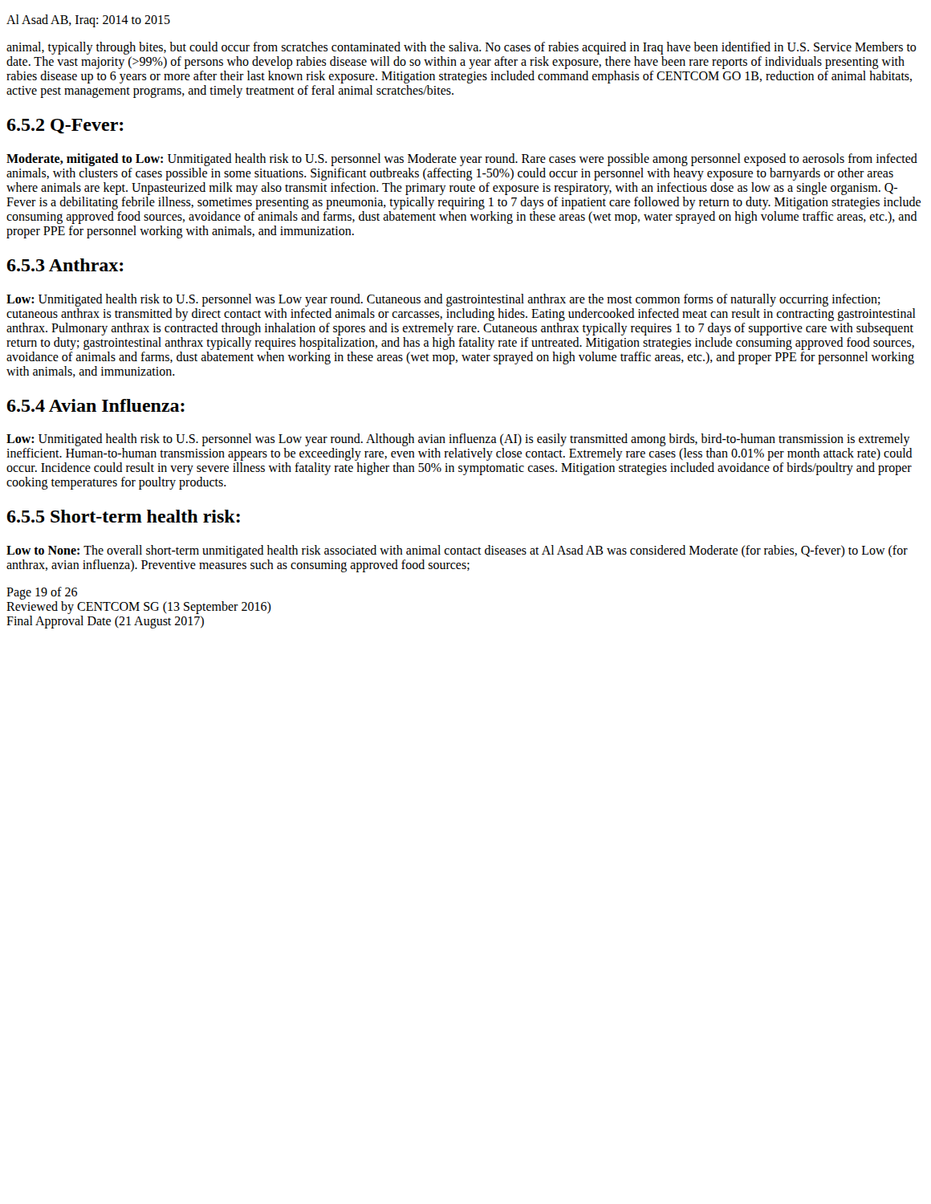Al Asad AB, Iraq: 2014 to 2015
animal, typically through bites, but could occur from scratches contaminated with the saliva. No cases of rabies acquired in Iraq have been identified in U.S. Service Members to date. The vast majority (>99%) of persons who develop rabies disease will do so within a year after a risk exposure, there have been rare reports of individuals presenting with rabies disease up to 6 years or more after their last known risk exposure. Mitigation strategies included command emphasis of CENTCOM GO 1B, reduction of animal habitats, active pest management programs, and timely treatment of feral animal scratches/bites.
6.5.2 Q-Fever:
Moderate, mitigated to Low: Unmitigated health risk to U.S. personnel was Moderate year round. Rare cases were possible among personnel exposed to aerosols from infected animals, with clusters of cases possible in some situations. Significant outbreaks (affecting 1-50%) could occur in personnel with heavy exposure to barnyards or other areas where animals are kept. Unpasteurized milk may also transmit infection. The primary route of exposure is respiratory, with an infectious dose as low as a single organism. Q-Fever is a debilitating febrile illness, sometimes presenting as pneumonia, typically requiring 1 to 7 days of inpatient care followed by return to duty. Mitigation strategies include consuming approved food sources, avoidance of animals and farms, dust abatement when working in these areas (wet mop, water sprayed on high volume traffic areas, etc.), and proper PPE for personnel working with animals, and immunization.
6.5.3 Anthrax:
Low: Unmitigated health risk to U.S. personnel was Low year round. Cutaneous and gastrointestinal anthrax are the most common forms of naturally occurring infection; cutaneous anthrax is transmitted by direct contact with infected animals or carcasses, including hides. Eating undercooked infected meat can result in contracting gastrointestinal anthrax. Pulmonary anthrax is contracted through inhalation of spores and is extremely rare. Cutaneous anthrax typically requires 1 to 7 days of supportive care with subsequent return to duty; gastrointestinal anthrax typically requires hospitalization, and has a high fatality rate if untreated. Mitigation strategies include consuming approved food sources, avoidance of animals and farms, dust abatement when working in these areas (wet mop, water sprayed on high volume traffic areas, etc.), and proper PPE for personnel working with animals, and immunization.
6.5.4 Avian Influenza:
Low: Unmitigated health risk to U.S. personnel was Low year round. Although avian influenza (AI) is easily transmitted among birds, bird-to-human transmission is extremely inefficient. Human-to-human transmission appears to be exceedingly rare, even with relatively close contact. Extremely rare cases (less than 0.01% per month attack rate) could occur. Incidence could result in very severe illness with fatality rate higher than 50% in symptomatic cases. Mitigation strategies included avoidance of birds/poultry and proper cooking temperatures for poultry products.
6.5.5 Short-term health risk:
Low to None: The overall short-term unmitigated health risk associated with animal contact diseases at Al Asad AB was considered Moderate (for rabies, Q-fever) to Low (for anthrax, avian influenza). Preventive measures such as consuming approved food sources;
Page 19 of 26
Reviewed by CENTCOM SG (13 September 2016)
Final Approval Date (21 August 2017)